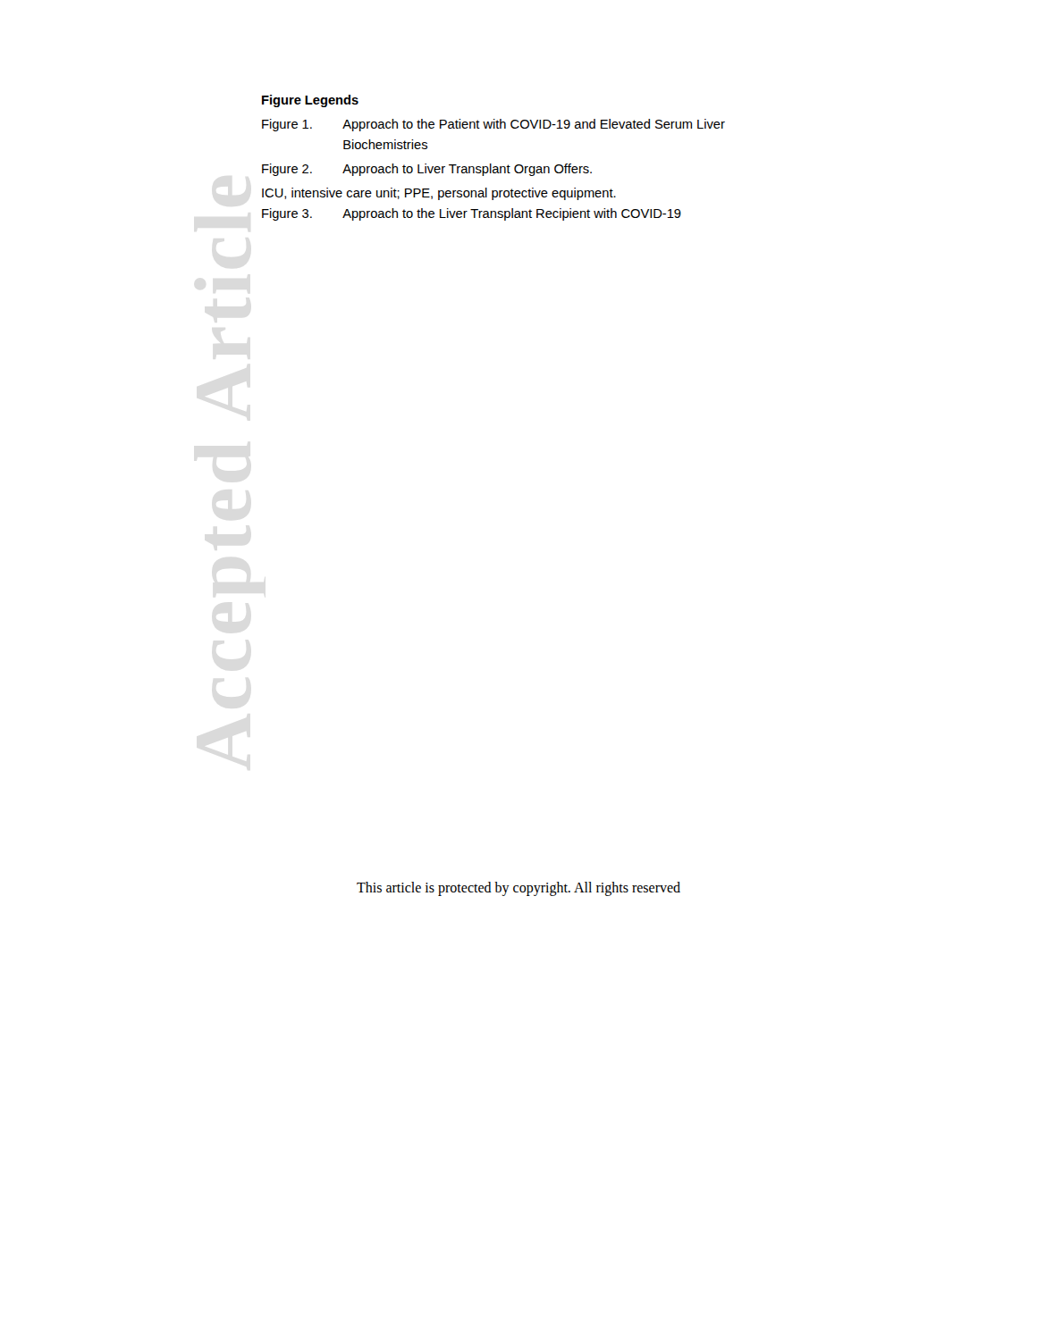Accepted Article
Figure Legends
Figure 1. Approach to the Patient with COVID-19 and Elevated Serum Liver Biochemistries
Figure 2. Approach to Liver Transplant Organ Offers.
ICU, intensive care unit; PPE, personal protective equipment.
Figure 3. Approach to the Liver Transplant Recipient with COVID-19
This article is protected by copyright. All rights reserved